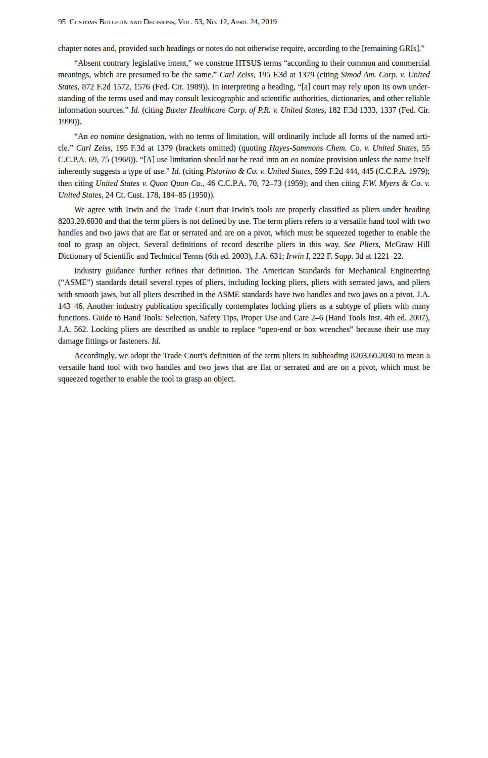95 Customs Bulletin and Decisions, Vol. 53, No. 12, April 24, 2019
chapter notes and, provided such headings or notes do not otherwise require, according to the [remaining GRIs].”
“Absent contrary legislative intent,” we construe HTSUS terms “according to their common and commercial meanings, which are presumed to be the same.” Carl Zeiss, 195 F.3d at 1379 (citing Simod Am. Corp. v. United States, 872 F.2d 1572, 1576 (Fed. Cir. 1989)). In interpreting a heading, “[a] court may rely upon its own understanding of the terms used and may consult lexicographic and scientific authorities, dictionaries, and other reliable information sources.” Id. (citing Baxter Healthcare Corp. of P.R. v. United States, 182 F.3d 1333, 1337 (Fed. Cir. 1999)).
“An eo nomine designation, with no terms of limitation, will ordinarily include all forms of the named article.” Carl Zeiss, 195 F.3d at 1379 (brackets omitted) (quoting Hayes-Sammons Chem. Co. v. United States, 55 C.C.P.A. 69, 75 (1968)). “[A] use limitation should not be read into an eo nomine provision unless the name itself inherently suggests a type of use.” Id. (citing Pistorino & Co. v. United States, 599 F.2d 444, 445 (C.C.P.A. 1979); then citing United States v. Quon Quon Co., 46 C.C.P.A. 70, 72–73 (1959); and then citing F.W. Myers & Co. v. United States, 24 Ct. Cust. 178, 184–85 (1950)).
We agree with Irwin and the Trade Court that Irwin's tools are properly classified as pliers under heading 8203.20.6030 and that the term pliers is not defined by use. The term pliers refers to a versatile hand tool with two handles and two jaws that are flat or serrated and are on a pivot, which must be squeezed together to enable the tool to grasp an object. Several definitions of record describe pliers in this way. See Pliers, McGraw Hill Dictionary of Scientific and Technical Terms (6th ed. 2003), J.A. 631; Irwin I, 222 F. Supp. 3d at 1221–22.
Industry guidance further refines that definition. The American Standards for Mechanical Engineering (“ASME”) standards detail several types of pliers, including locking pliers, pliers with serrated jaws, and pliers with smooth jaws, but all pliers described in the ASME standards have two handles and two jaws on a pivot. J.A. 143–46. Another industry publication specifically contemplates locking pliers as a subtype of pliers with many functions. Guide to Hand Tools: Selection, Safety Tips, Proper Use and Care 2–6 (Hand Tools Inst. 4th ed. 2007), J.A. 562. Locking pliers are described as unable to replace “open-end or box wrenches” because their use may damage fittings or fasteners. Id.
Accordingly, we adopt the Trade Court's definition of the term pliers in subheading 8203.60.2030 to mean a versatile hand tool with two handles and two jaws that are flat or serrated and are on a pivot, which must be squeezed together to enable the tool to grasp an object.